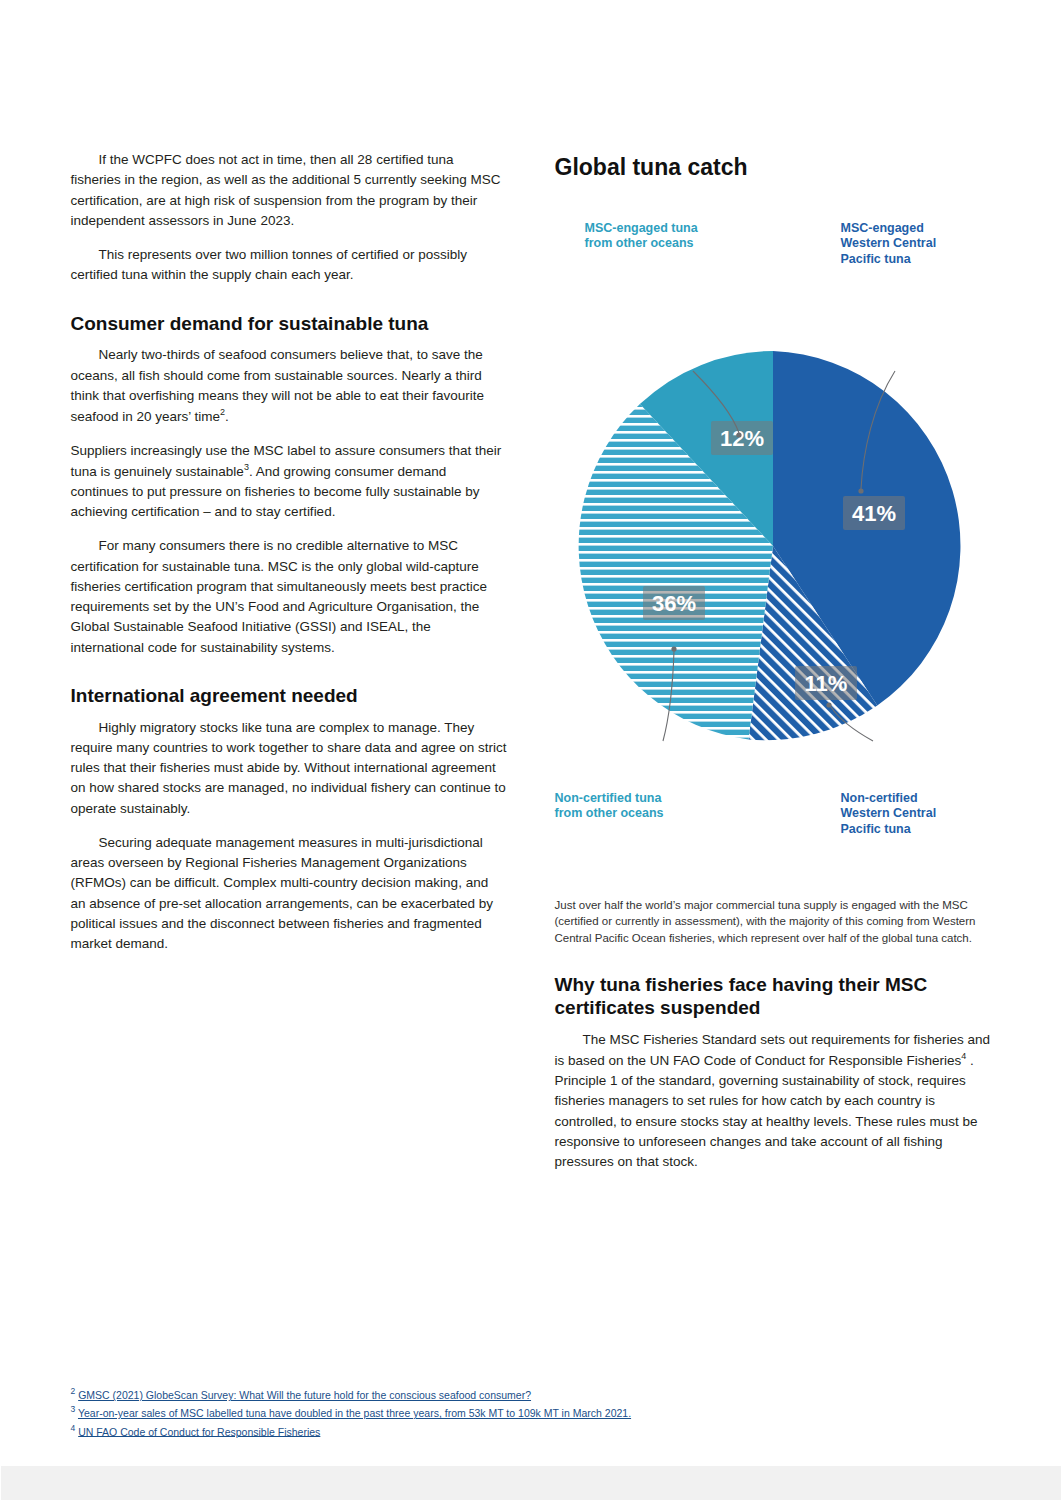If the WCPFC does not act in time, then all 28 certified tuna fisheries in the region, as well as the additional 5 currently seeking MSC certification, are at high risk of suspension from the program by their independent assessors in June 2023.
This represents over two million tonnes of certified or possibly certified tuna within the supply chain each year.
Consumer demand for sustainable tuna
Nearly two-thirds of seafood consumers believe that, to save the oceans, all fish should come from sustainable sources. Nearly a third think that overfishing means they will not be able to eat their favourite seafood in 20 years’ time2.
Suppliers increasingly use the MSC label to assure consumers that their tuna is genuinely sustainable3. And growing consumer demand continues to put pressure on fisheries to become fully sustainable by achieving certification – and to stay certified.
For many consumers there is no credible alternative to MSC certification for sustainable tuna. MSC is the only global wild-capture fisheries certification program that simultaneously meets best practice requirements set by the UN’s Food and Agriculture Organisation, the Global Sustainable Seafood Initiative (GSSI) and ISEAL, the international code for sustainability systems.
International agreement needed
Highly migratory stocks like tuna are complex to manage. They require many countries to work together to share data and agree on strict rules that their fisheries must abide by. Without international agreement on how shared stocks are managed, no individual fishery can continue to operate sustainably.
Securing adequate management measures in multi-jurisdictional areas overseen by Regional Fisheries Management Organizations (RFMOs) can be difficult. Complex multi-country decision making, and an absence of pre-set allocation arrangements, can be exacerbated by political issues and the disconnect between fisheries and fragmented market demand.
Global tuna catch
MSC-engaged tuna
from other oceans
MSC-engaged
Western Central
Pacific tuna
Non-certified tuna
from other oceans
Non-certified
Western Central
Pacific tuna
41% 11% 36% 12%
Just over half the world’s major commercial tuna supply is engaged with the MSC (certified or currently in assessment), with the majority of this coming from Western Central Pacific Ocean fisheries, which represent over half of the global tuna catch.
Why tuna fisheries face having their MSC certificates suspended
The MSC Fisheries Standard sets out requirements for fisheries and is based on the UN FAO Code of Conduct for Responsible Fisheries4 . Principle 1 of the standard, governing sustainability of stock, requires fisheries managers to set rules for how catch by each country is controlled, to ensure stocks stay at healthy levels. These rules must be responsive to unforeseen changes and take account of all fishing pressures on that stock.
2 GMSC (2021) GlobeScan Survey: What Will the future hold for the conscious seafood consumer?
3 Year-on-year sales of MSC labelled tuna have doubled in the past three years, from 53k MT to 109k MT in March 2021.
4 UN FAO Code of Conduct for Responsible Fisheries